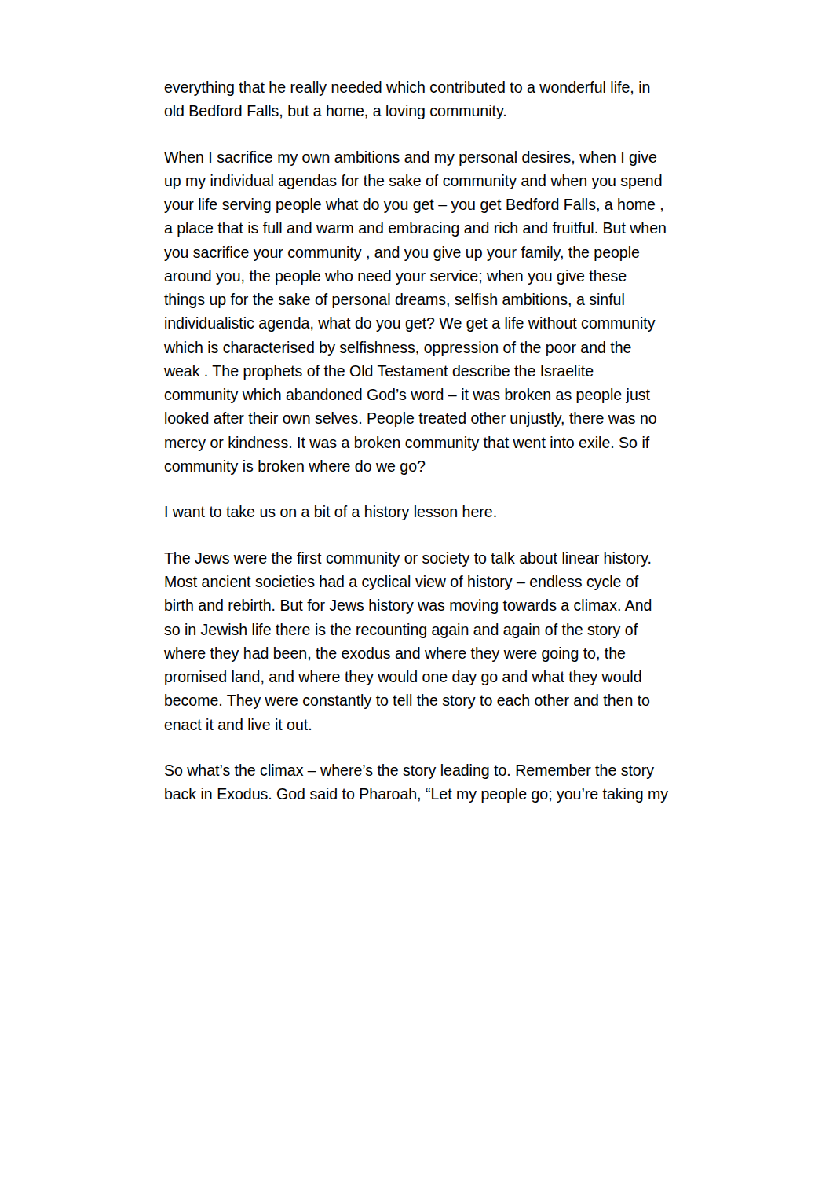everything that he really needed which contributed to a wonderful life, in old Bedford Falls, but a home, a loving community.
When I sacrifice my own ambitions and my personal desires, when I give up my individual agendas for the sake of community and when you spend your life serving people what do you get – you get Bedford Falls, a home , a place that is full and warm and embracing and rich and fruitful. But when you sacrifice your community , and you give up your family, the people around you, the people who need your service; when you give these things up for the sake of personal dreams, selfish ambitions, a sinful individualistic agenda, what do you get? We get a life without community which is characterised by selfishness, oppression of the poor and the weak . The prophets of the Old Testament describe the Israelite community which abandoned God’s word – it was broken as people just looked after their own selves. People treated other unjustly, there was no mercy or kindness. It was a broken community that went into exile. So if community is broken where do we go?
I want to take us on a bit of a history lesson here.
The Jews were the first community or society to talk about linear history. Most ancient societies had a cyclical view of history – endless cycle of birth and rebirth. But for Jews history was moving towards a climax. And so in Jewish life there is the recounting again and again of the story of where they had been, the exodus and where they were going to, the promised land, and where they would one day go and what they would become. They were constantly to tell the story to each other and then to enact it and live it out.
So what’s the climax – where’s the story leading to. Remember the story back in Exodus. God said to Pharoah, “Let my people go; you’re taking my